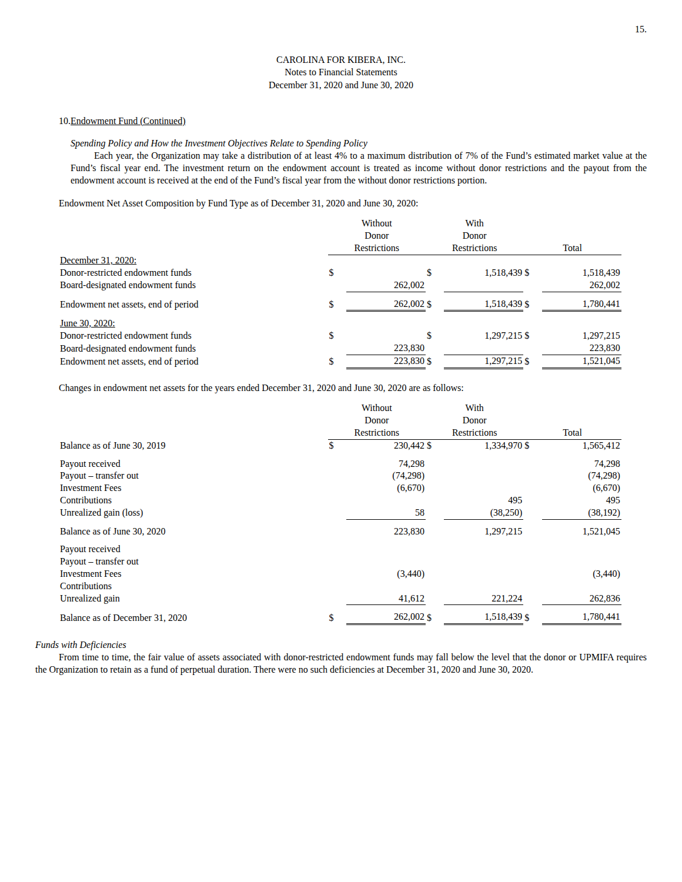15.
CAROLINA FOR KIBERA, INC.
Notes to Financial Statements
December 31, 2020 and June 30, 2020
10. Endowment Fund (Continued)
Spending Policy and How the Investment Objectives Relate to Spending Policy
Each year, the Organization may take a distribution of at least 4% to a maximum distribution of 7% of the Fund’s estimated market value at the Fund’s fiscal year end. The investment return on the endowment account is treated as income without donor restrictions and the payout from the endowment account is received at the end of the Fund’s fiscal year from the without donor restrictions portion.
Endowment Net Asset Composition by Fund Type as of December 31, 2020 and June 30, 2020:
| | Without | With | |
| | Donor | Donor | |
| | Restrictions | Restrictions | Total |
| December 31, 2020: | |
| Donor-restricted endowment funds | $ | | $ | 1,518,439 | $ | 1,518,439 |
| Board-designated endowment funds | | 262,002 | | | | 262,002 |
| Endowment net assets, end of period | $ | 262,002 | $ | 1,518,439 | $ | 1,780,441 |
| June 30, 2020: | |
| Donor-restricted endowment funds | $ | | $ | 1,297,215 | $ | 1,297,215 |
| Board-designated endowment funds | | 223,830 | | | | 223,830 |
| Endowment net assets, end of period | $ | 223,830 | $ | 1,297,215 | $ | 1,521,045 |
Changes in endowment net assets for the years ended December 31, 2020 and June 30, 2020 are as follows:
| | Without | With | |
| | Donor | Donor | |
| | Restrictions | Restrictions | Total |
| Balance as of June 30, 2019 | $ | 230,442 | $ | 1,334,970 | $ | 1,565,412 |
| Payout received | | 74,298 | | | | 74,298 |
| Payout – transfer out | | (74,298) | | | | (74,298) |
| Investment Fees | | (6,670) | | | | (6,670) |
| Contributions | | | | 495 | | 495 |
| Unrealized gain (loss) | | 58 | | (38,250) | | (38,192) |
| Balance as of June 30, 2020 | | 223,830 | | 1,297,215 | | 1,521,045 |
| Payout received | | | | | | |
| Payout – transfer out | | | | | | |
| Investment Fees | | (3,440) | | | | (3,440) |
| Contributions | | | | | | |
| Unrealized gain | | 41,612 | | 221,224 | | 262,836 |
| Balance as of December 31, 2020 | $ | 262,002 | $ | 1,518,439 | $ | 1,780,441 |
Funds with Deficiencies
From time to time, the fair value of assets associated with donor-restricted endowment funds may fall below the level that the donor or UPMIFA requires the Organization to retain as a fund of perpetual duration. There were no such deficiencies at December 31, 2020 and June 30, 2020.